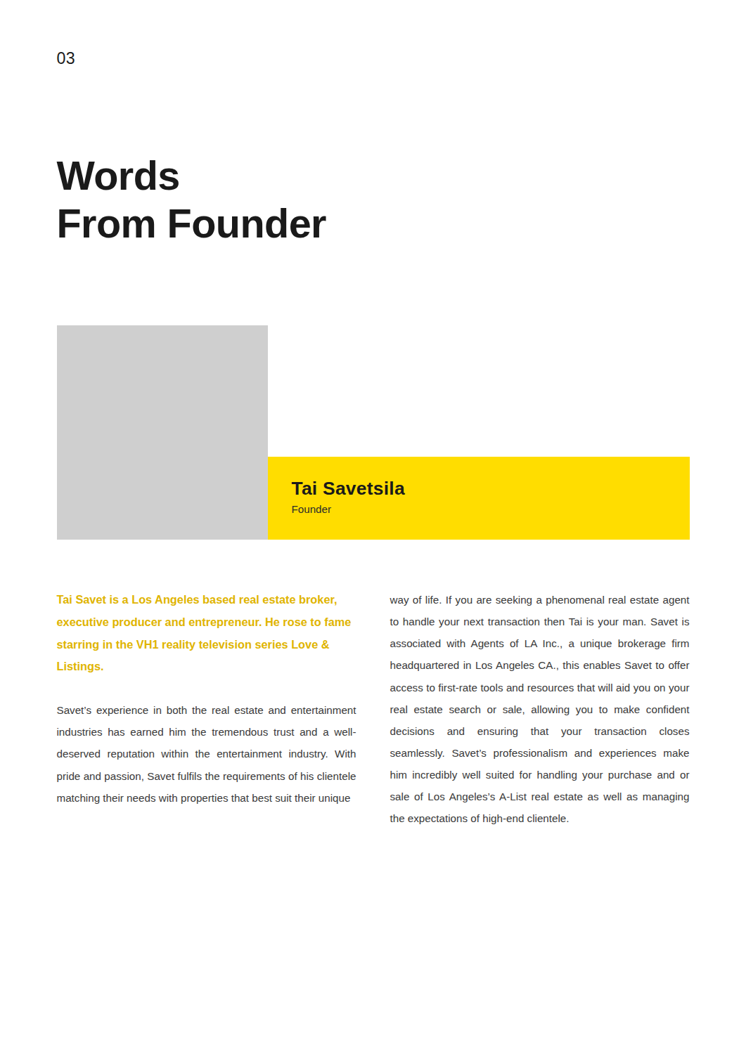03
Words
From Founder
Tai Savetsila
Founder
Tai Savet is a Los Angeles based real estate broker, executive producer and entrepreneur. He rose to fame starring in the VH1 reality television series Love & Listings.
Savet’s experience in both the real estate and entertainment industries has earned him the tremendous trust and a well-deserved reputation within the entertainment industry. With pride and passion, Savet fulfils the requirements of his clientele matching their needs with properties that best suit their unique
way of life. If you are seeking a phenomenal real estate agent to handle your next transaction then Tai is your man. Savet is associated with Agents of LA Inc., a unique brokerage firm headquartered in Los Angeles CA., this enables Savet to offer access to first-rate tools and resources that will aid you on your real estate search or sale, allowing you to make confident decisions and ensuring that your transaction closes seamlessly. Savet’s professionalism and experiences make him incredibly well suited for handling your purchase and or sale of Los Angeles’s A-List real estate as well as managing the expectations of high-end clientele.